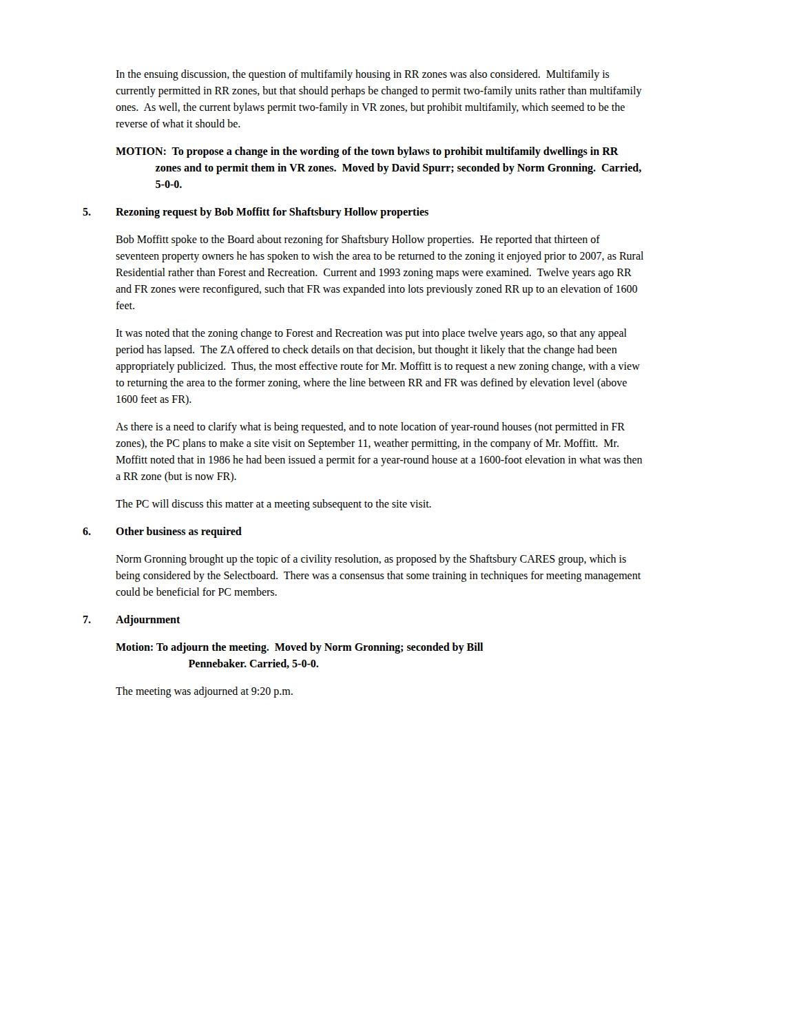In the ensuing discussion, the question of multifamily housing in RR zones was also considered. Multifamily is currently permitted in RR zones, but that should perhaps be changed to permit two-family units rather than multifamily ones. As well, the current bylaws permit two-family in VR zones, but prohibit multifamily, which seemed to be the reverse of what it should be.
MOTION: To propose a change in the wording of the town bylaws to prohibit multifamily dwellings in RR zones and to permit them in VR zones. Moved by David Spurr; seconded by Norm Gronning. Carried, 5-0-0.
5.
Rezoning request by Bob Moffitt for Shaftsbury Hollow properties
Bob Moffitt spoke to the Board about rezoning for Shaftsbury Hollow properties. He reported that thirteen of seventeen property owners he has spoken to wish the area to be returned to the zoning it enjoyed prior to 2007, as Rural Residential rather than Forest and Recreation. Current and 1993 zoning maps were examined. Twelve years ago RR and FR zones were reconfigured, such that FR was expanded into lots previously zoned RR up to an elevation of 1600 feet.
It was noted that the zoning change to Forest and Recreation was put into place twelve years ago, so that any appeal period has lapsed. The ZA offered to check details on that decision, but thought it likely that the change had been appropriately publicized. Thus, the most effective route for Mr. Moffitt is to request a new zoning change, with a view to returning the area to the former zoning, where the line between RR and FR was defined by elevation level (above 1600 feet as FR).
As there is a need to clarify what is being requested, and to note location of year-round houses (not permitted in FR zones), the PC plans to make a site visit on September 11, weather permitting, in the company of Mr. Moffitt. Mr. Moffitt noted that in 1986 he had been issued a permit for a year-round house at a 1600-foot elevation in what was then a RR zone (but is now FR).
The PC will discuss this matter at a meeting subsequent to the site visit.
6.
Other business as required
Norm Gronning brought up the topic of a civility resolution, as proposed by the Shaftsbury CARES group, which is being considered by the Selectboard. There was a consensus that some training in techniques for meeting management could be beneficial for PC members.
7.
Adjournment
Motion: To adjourn the meeting. Moved by Norm Gronning; seconded by Bill Pennebaker. Carried, 5-0-0.
The meeting was adjourned at 9:20 p.m.